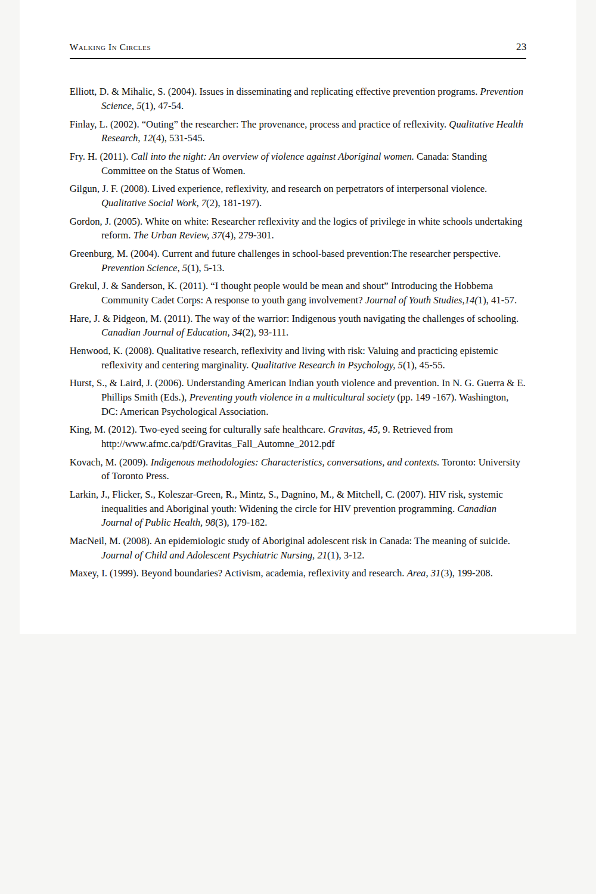Walking In Circles 23
Elliott, D. & Mihalic, S. (2004). Issues in disseminating and replicating effective prevention programs. Prevention Science, 5(1), 47-54.
Finlay, L. (2002). “Outing” the researcher: The provenance, process and practice of reflexivity. Qualitative Health Research, 12(4), 531-545.
Fry. H. (2011). Call into the night: An overview of violence against Aboriginal women. Canada: Standing Committee on the Status of Women.
Gilgun, J. F. (2008). Lived experience, reflexivity, and research on perpetrators of interpersonal violence. Qualitative Social Work, 7(2), 181-197).
Gordon, J. (2005). White on white: Researcher reflexivity and the logics of privilege in white schools undertaking reform. The Urban Review, 37(4), 279-301.
Greenburg, M. (2004). Current and future challenges in school-based prevention:The researcher perspective. Prevention Science, 5(1), 5-13.
Grekul, J. & Sanderson, K. (2011). “I thought people would be mean and shout” Introducing the Hobbema Community Cadet Corps: A response to youth gang involvement? Journal of Youth Studies,14(1), 41-57.
Hare, J. & Pidgeon, M. (2011). The way of the warrior: Indigenous youth navigating the challenges of schooling. Canadian Journal of Education, 34(2), 93-111.
Henwood, K. (2008). Qualitative research, reflexivity and living with risk: Valuing and practicing epistemic reflexivity and centering marginality. Qualitative Research in Psychology, 5(1), 45-55.
Hurst, S., & Laird, J. (2006). Understanding American Indian youth violence and prevention. In N. G. Guerra & E. Phillips Smith (Eds.), Preventing youth violence in a multicultural society (pp. 149 -167). Washington, DC: American Psychological Association.
King, M. (2012). Two-eyed seeing for culturally safe healthcare. Gravitas, 45, 9. Retrieved from http://www.afmc.ca/pdf/Gravitas_Fall_Automne_2012.pdf
Kovach, M. (2009). Indigenous methodologies: Characteristics, conversations, and contexts. Toronto: University of Toronto Press.
Larkin, J., Flicker, S., Koleszar-Green, R., Mintz, S., Dagnino, M., & Mitchell, C. (2007). HIV risk, systemic inequalities and Aboriginal youth: Widening the circle for HIV prevention programming. Canadian Journal of Public Health, 98(3), 179-182.
MacNeil, M. (2008). An epidemiologic study of Aboriginal adolescent risk in Canada: The meaning of suicide. Journal of Child and Adolescent Psychiatric Nursing, 21(1), 3-12.
Maxey, I. (1999). Beyond boundaries? Activism, academia, reflexivity and research. Area, 31(3), 199-208.